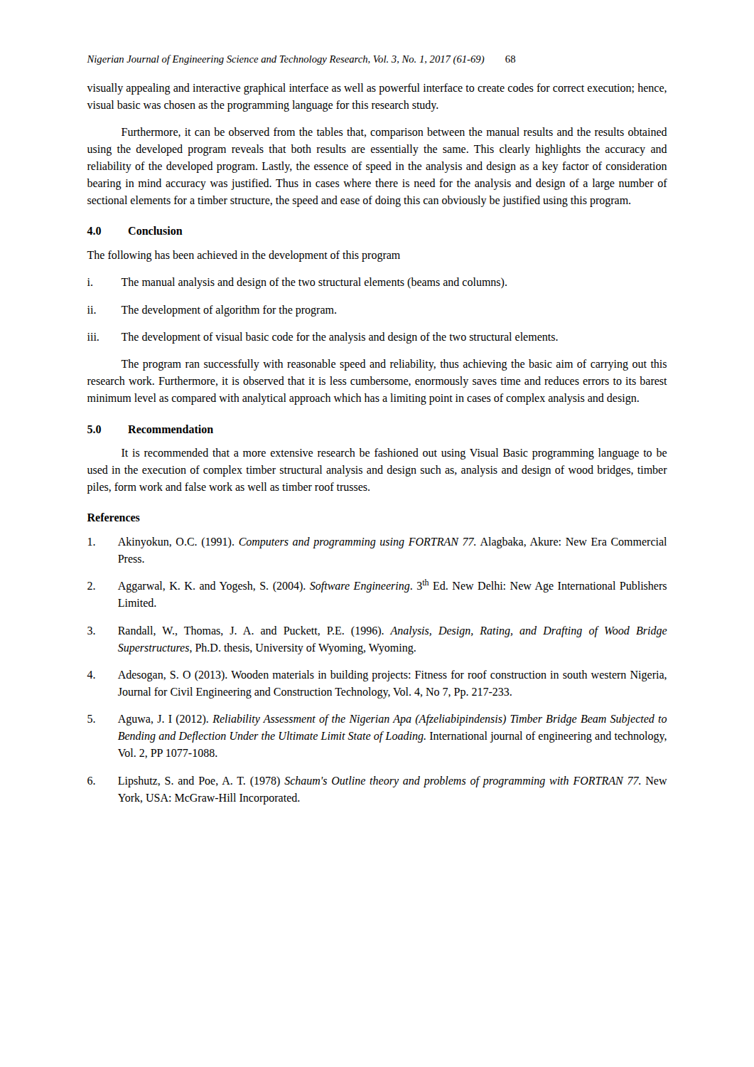Nigerian Journal of Engineering Science and Technology Research, Vol. 3, No. 1, 2017 (61-69)68
visually appealing and interactive graphical interface as well as powerful interface to create codes for correct execution; hence, visual basic was chosen as the programming language for this research study.
Furthermore, it can be observed from the tables that, comparison between the manual results and the results obtained using the developed program reveals that both results are essentially the same. This clearly highlights the accuracy and reliability of the developed program. Lastly, the essence of speed in the analysis and design as a key factor of consideration bearing in mind accuracy was justified. Thus in cases where there is need for the analysis and design of a large number of sectional elements for a timber structure, the speed and ease of doing this can obviously be justified using this program.
4.0 Conclusion
The following has been achieved in the development of this program
i.
The manual analysis and design of the two structural elements (beams and columns).
ii.
The development of algorithm for the program.
iii.
The development of visual basic code for the analysis and design of the two structural elements.
The program ran successfully with reasonable speed and reliability, thus achieving the basic aim of carrying out this research work. Furthermore, it is observed that it is less cumbersome, enormously saves time and reduces errors to its barest minimum level as compared with analytical approach which has a limiting point in cases of complex analysis and design.
5.0 Recommendation
It is recommended that a more extensive research be fashioned out using Visual Basic programming language to be used in the execution of complex timber structural analysis and design such as, analysis and design of wood bridges, timber piles, form work and false work as well as timber roof trusses.
References
1.
Akinyokun, O.C. (1991). Computers and programming using FORTRAN 77. Alagbaka, Akure: New Era Commercial Press.
2.
Aggarwal, K. K. and Yogesh, S. (2004). Software Engineering. 3th Ed. New Delhi: New Age International Publishers Limited.
3.
Randall, W., Thomas, J. A. and Puckett, P.E. (1996). Analysis, Design, Rating, and Drafting of Wood Bridge Superstructures, Ph.D. thesis, University of Wyoming, Wyoming.
4.
Adesogan, S. O (2013). Wooden materials in building projects: Fitness for roof construction in south western Nigeria, Journal for Civil Engineering and Construction Technology, Vol. 4, No 7, Pp. 217-233.
5.
Aguwa, J. I (2012). Reliability Assessment of the Nigerian Apa (Afzeliabipindensis) Timber Bridge Beam Subjected to Bending and Deflection Under the Ultimate Limit State of Loading. International journal of engineering and technology, Vol. 2, PP 1077-1088.
6.
Lipshutz, S. and Poe, A. T. (1978) Schaum's Outline theory and problems of programming with FORTRAN 77. New York, USA: McGraw-Hill Incorporated.